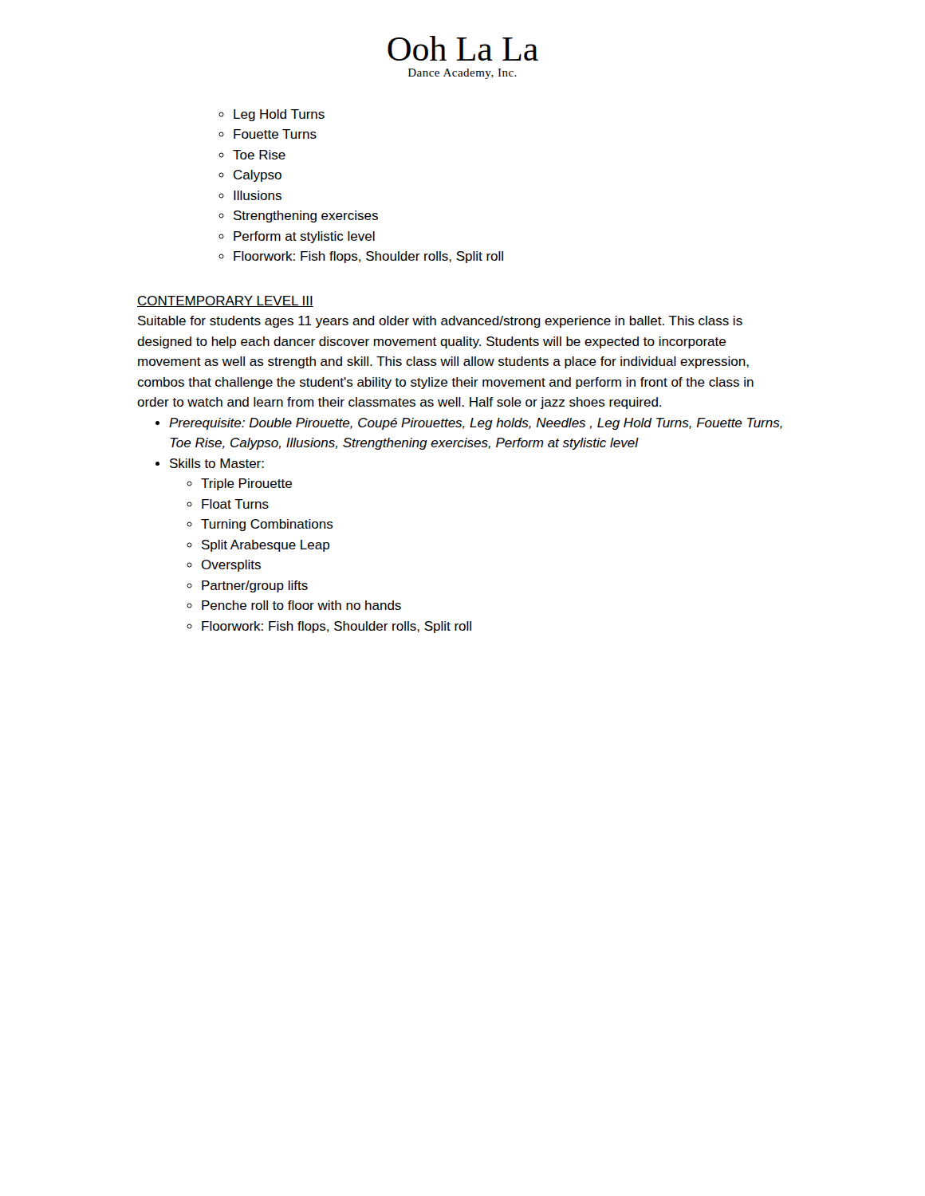Ooh La La Dance Academy, Inc.
Leg Hold Turns
Fouette Turns
Toe Rise
Calypso
Illusions
Strengthening exercises
Perform at stylistic level
Floorwork: Fish flops, Shoulder rolls, Split roll
CONTEMPORARY LEVEL III
Suitable for students ages 11 years and older with advanced/strong experience in ballet. This class is designed to help each dancer discover movement quality. Students will be expected to incorporate movement as well as strength and skill. This class will allow students a place for individual expression, combos that challenge the student's ability to stylize their movement and perform in front of the class in order to watch and learn from their classmates as well. Half sole or jazz shoes required.
Prerequisite: Double Pirouette, Coupé Pirouettes, Leg holds, Needles , Leg Hold Turns, Fouette Turns, Toe Rise, Calypso, Illusions, Strengthening exercises, Perform at stylistic level
Skills to Master:
Triple Pirouette
Float Turns
Turning Combinations
Split Arabesque Leap
Oversplits
Partner/group lifts
Penche roll to floor with no hands
Floorwork: Fish flops, Shoulder rolls, Split roll